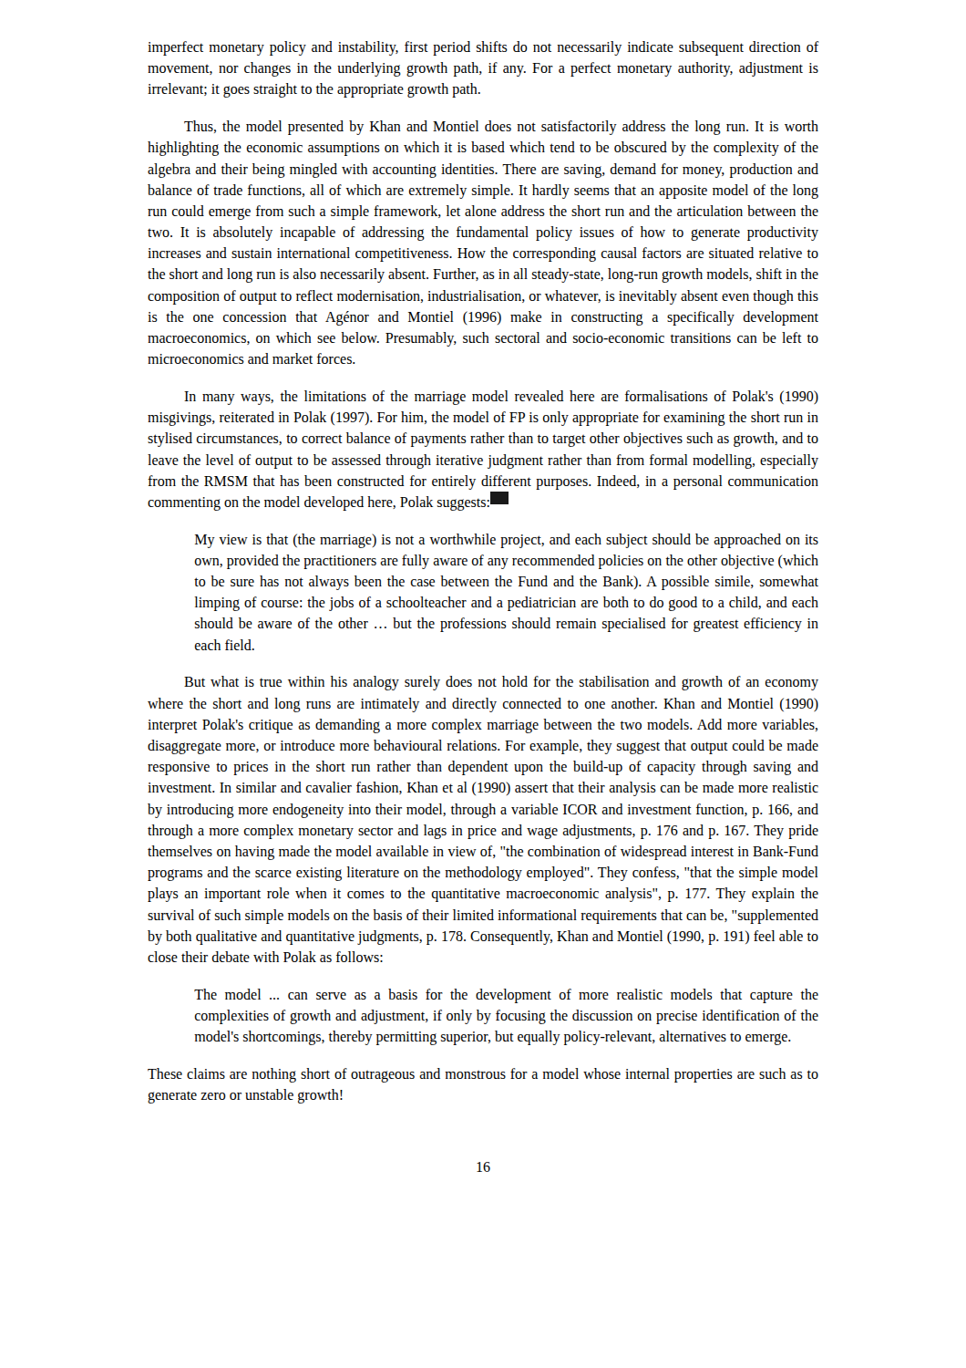imperfect monetary policy and instability, first period shifts do not necessarily indicate subsequent direction of movement, nor changes in the underlying growth path, if any. For a perfect monetary authority, adjustment is irrelevant; it goes straight to the appropriate growth path.
Thus, the model presented by Khan and Montiel does not satisfactorily address the long run. It is worth highlighting the economic assumptions on which it is based which tend to be obscured by the complexity of the algebra and their being mingled with accounting identities. There are saving, demand for money, production and balance of trade functions, all of which are extremely simple. It hardly seems that an apposite model of the long run could emerge from such a simple framework, let alone address the short run and the articulation between the two. It is absolutely incapable of addressing the fundamental policy issues of how to generate productivity increases and sustain international competitiveness. How the corresponding causal factors are situated relative to the short and long run is also necessarily absent. Further, as in all steady-state, long-run growth models, shift in the composition of output to reflect modernisation, industrialisation, or whatever, is inevitably absent even though this is the one concession that Agénor and Montiel (1996) make in constructing a specifically development macroeconomics, on which see below. Presumably, such sectoral and socio-economic transitions can be left to microeconomics and market forces.
In many ways, the limitations of the marriage model revealed here are formalisations of Polak's (1990) misgivings, reiterated in Polak (1997). For him, the model of FP is only appropriate for examining the short run in stylised circumstances, to correct balance of payments rather than to target other objectives such as growth, and to leave the level of output to be assessed through iterative judgment rather than from formal modelling, especially from the RMSM that has been constructed for entirely different purposes. Indeed, in a personal communication commenting on the model developed here, Polak suggests:26
My view is that (the marriage) is not a worthwhile project, and each subject should be approached on its own, provided the practitioners are fully aware of any recommended policies on the other objective (which to be sure has not always been the case between the Fund and the Bank). A possible simile, somewhat limping of course: the jobs of a schoolteacher and a pediatrician are both to do good to a child, and each should be aware of the other … but the professions should remain specialised for greatest efficiency in each field.
But what is true within his analogy surely does not hold for the stabilisation and growth of an economy where the short and long runs are intimately and directly connected to one another. Khan and Montiel (1990) interpret Polak's critique as demanding a more complex marriage between the two models. Add more variables, disaggregate more, or introduce more behavioural relations. For example, they suggest that output could be made responsive to prices in the short run rather than dependent upon the build-up of capacity through saving and investment. In similar and cavalier fashion, Khan et al (1990) assert that their analysis can be made more realistic by introducing more endogeneity into their model, through a variable ICOR and investment function, p. 166, and through a more complex monetary sector and lags in price and wage adjustments, p. 176 and p. 167. They pride themselves on having made the model available in view of, "the combination of widespread interest in Bank-Fund programs and the scarce existing literature on the methodology employed". They confess, "that the simple model plays an important role when it comes to the quantitative macroeconomic analysis", p. 177. They explain the survival of such simple models on the basis of their limited informational requirements that can be, "supplemented by both qualitative and quantitative judgments, p. 178. Consequently, Khan and Montiel (1990, p. 191) feel able to close their debate with Polak as follows:
The model ... can serve as a basis for the development of more realistic models that capture the complexities of growth and adjustment, if only by focusing the discussion on precise identification of the model's shortcomings, thereby permitting superior, but equally policy-relevant, alternatives to emerge.
These claims are nothing short of outrageous and monstrous for a model whose internal properties are such as to generate zero or unstable growth!
16